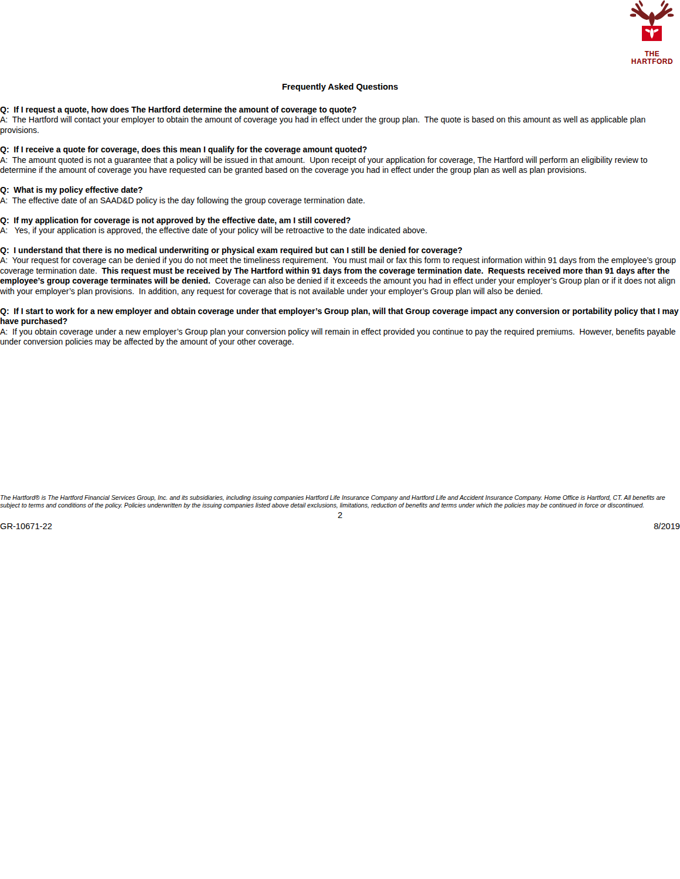THE
HARTFORD
Frequently Asked Questions
Q: If I request a quote, how does The Hartford determine the amount of coverage to quote?
A: The Hartford will contact your employer to obtain the amount of coverage you had in effect under the group plan. The quote is based on this amount as well as applicable plan provisions.
Q: If I receive a quote for coverage, does this mean I qualify for the coverage amount quoted?
A: The amount quoted is not a guarantee that a policy will be issued in that amount. Upon receipt of your application for coverage, The Hartford will perform an eligibility review to determine if the amount of coverage you have requested can be granted based on the coverage you had in effect under the group plan as well as plan provisions.
Q: What is my policy effective date?
A: The effective date of an SAAD&D policy is the day following the group coverage termination date.
Q: If my application for coverage is not approved by the effective date, am I still covered?
A: Yes, if your application is approved, the effective date of your policy will be retroactive to the date indicated above.
Q: I understand that there is no medical underwriting or physical exam required but can I still be denied for coverage?
A: Your request for coverage can be denied if you do not meet the timeliness requirement. You must mail or fax this form to request information within 91 days from the employee’s group coverage termination date. This request must be received by The Hartford within 91 days from the coverage termination date. Requests received more than 91 days after the employee’s group coverage terminates will be denied. Coverage can also be denied if it exceeds the amount you had in effect under your employer’s Group plan or if it does not align with your employer’s plan provisions. In addition, any request for coverage that is not available under your employer’s Group plan will also be denied.
Q: If I start to work for a new employer and obtain coverage under that employer’s Group plan, will that Group coverage impact any conversion or portability policy that I may have purchased?
A: If you obtain coverage under a new employer’s Group plan your conversion policy will remain in effect provided you continue to pay the required premiums. However, benefits payable under conversion policies may be affected by the amount of your other coverage.
The Hartford® is The Hartford Financial Services Group, Inc. and its subsidiaries, including issuing companies Hartford Life Insurance Company and Hartford Life and Accident Insurance Company. Home Office is Hartford, CT. All benefits are subject to terms and conditions of the policy. Policies underwritten by the issuing companies listed above detail exclusions, limitations, reduction of benefits and terms under which the policies may be continued in force or discontinued.
2
GR-10671-22 8/2019